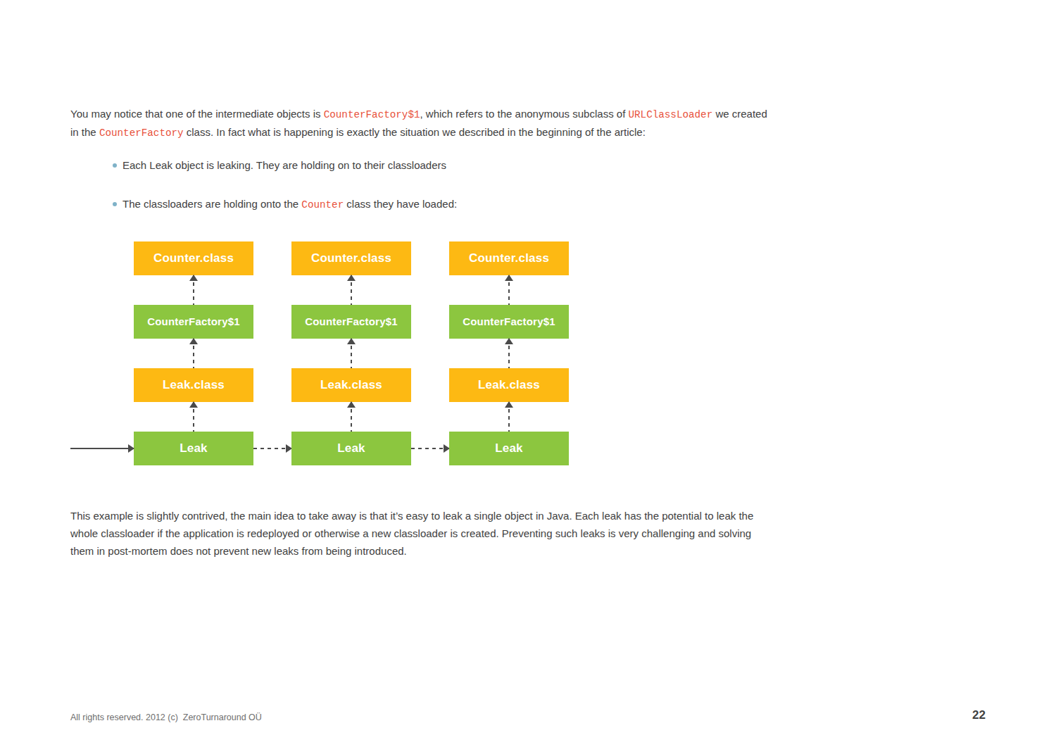You may notice that one of the intermediate objects is CounterFactory$1, which refers to the anonymous subclass of URLClassLoader we created in the CounterFactory class. In fact what is happening is exactly the situation we described in the beginning of the article:
Each Leak object is leaking. They are holding on to their classloaders
The classloaders are holding onto the Counter class they have loaded:
Counter.class
CounterFactory$1
Leak.class
Leak
Counter.class
CounterFactory$1
Leak.class
Leak
Counter.class
CounterFactory$1
Leak.class
Leak
This example is slightly contrived, the main idea to take away is that it’s easy to leak a single object in Java. Each leak has the potential to leak the whole classloader if the application is redeployed or otherwise a new classloader is created. Preventing such leaks is very challenging and solving them in post-mortem does not prevent new leaks from being introduced.
All rights reserved. 2012 (c) ZeroTurnaround OÜ
22